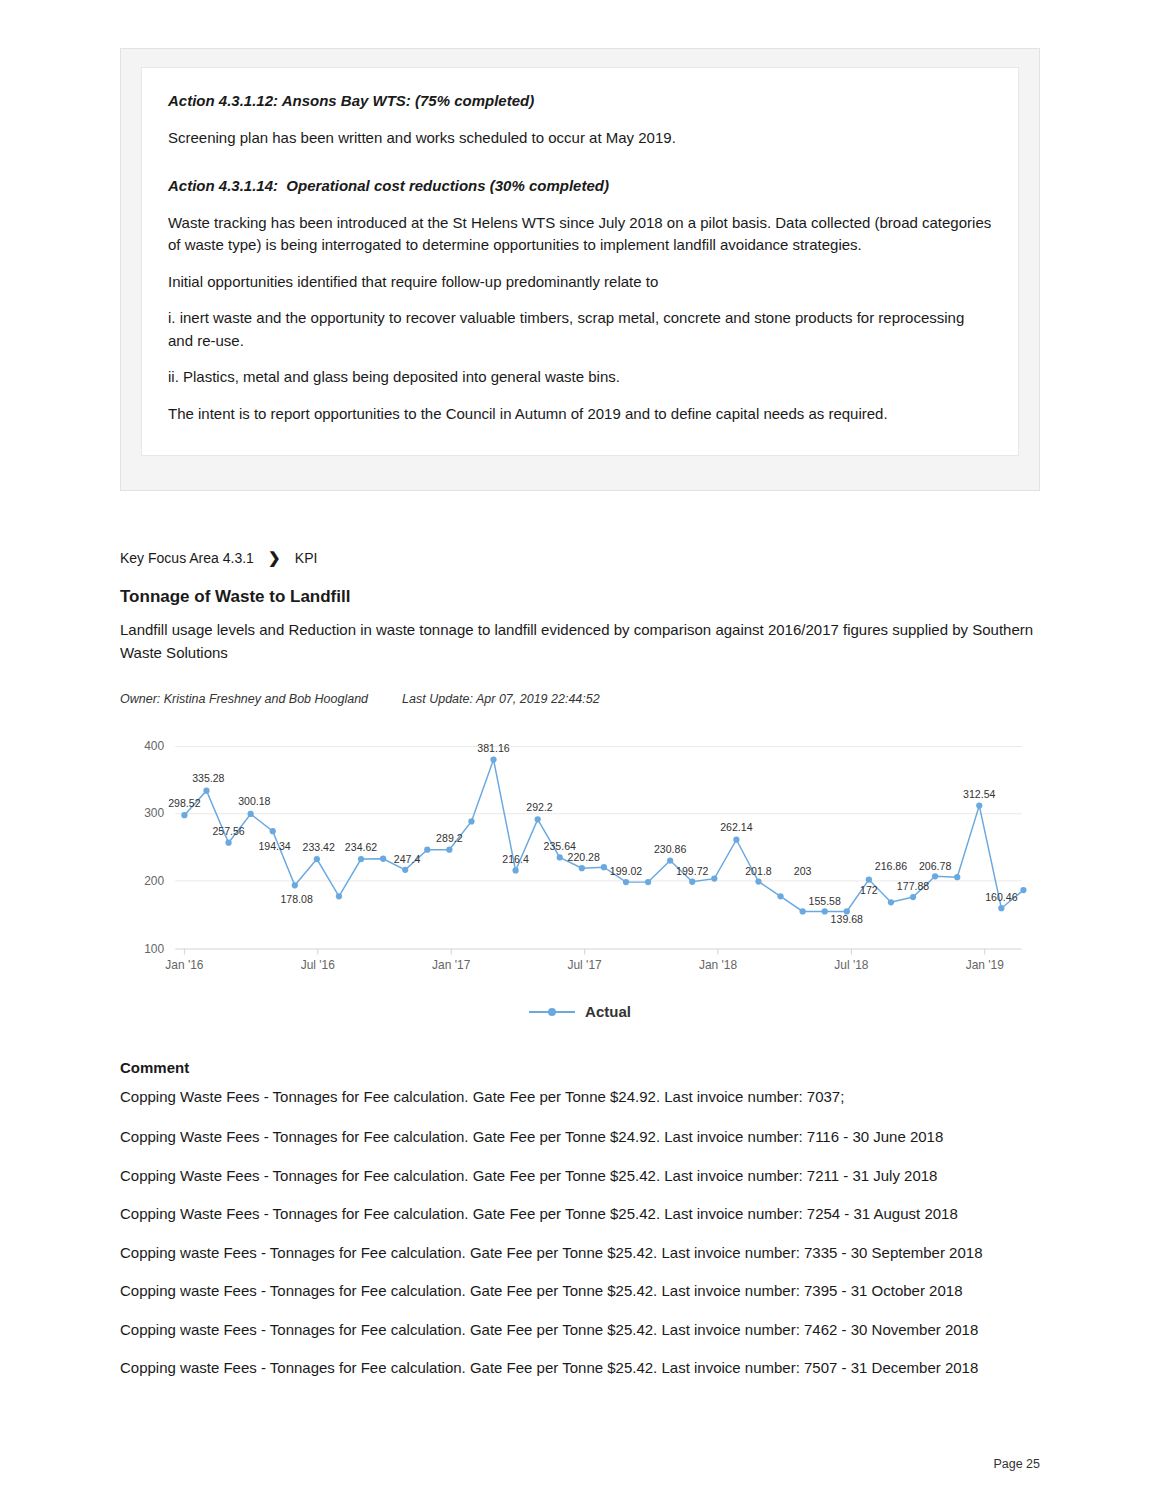Action 4.3.1.12: Ansons Bay WTS: (75% completed)
Screening plan has been written and works scheduled to occur at May 2019.
Action 4.3.1.14: Operational cost reductions (30% completed)
Waste tracking has been introduced at the St Helens WTS since July 2018 on a pilot basis. Data collected (broad categories of waste type) is being interrogated to determine opportunities to implement landfill avoidance strategies.
Initial opportunities identified that require follow-up predominantly relate to
i. inert waste and the opportunity to recover valuable timbers, scrap metal, concrete and stone products for reprocessing and re-use.
ii. Plastics, metal and glass being deposited into general waste bins.
The intent is to report opportunities to the Council in Autumn of 2019 and to define capital needs as required.
Key Focus Area 4.3.1 ❯ KPI
Tonnage of Waste to Landfill
Landfill usage levels and Reduction in waste tonnage to landfill evidenced by comparison against 2016/2017 figures supplied by Southern Waste Solutions
Owner: Kristina Freshney and Bob Hoogland Last Update: Apr 07, 2019 22:44:52
Tonnage of Waste to Landfill — monthly actual values, Jan 2016 to early 2019 400 300 200 100 Jan '16 Jul '16 Jan '17 Jul '17 Jan '18 Jul '18 Jan '19 298.52 335.28 257.56 300.18 194.34 178.08 233.42 234.62 247.4 289.2 381.16 216.4 292.2 235.64 220.28 199.02 230.86 199.72 262.14 201.8 203 155.58 139.68 172 216.86 177.88 206.78 312.54 160.46
Actual
Comment
Copping Waste Fees - Tonnages for Fee calculation. Gate Fee per Tonne $24.92. Last invoice number: 7037;
Copping Waste Fees - Tonnages for Fee calculation. Gate Fee per Tonne $24.92. Last invoice number: 7116 - 30 June 2018
Copping Waste Fees - Tonnages for Fee calculation. Gate Fee per Tonne $25.42. Last invoice number: 7211 - 31 July 2018
Copping Waste Fees - Tonnages for Fee calculation. Gate Fee per Tonne $25.42. Last invoice number: 7254 - 31 August 2018
Copping waste Fees - Tonnages for Fee calculation. Gate Fee per Tonne $25.42. Last invoice number: 7335 - 30 September 2018
Copping waste Fees - Tonnages for Fee calculation. Gate Fee per Tonne $25.42. Last invoice number: 7395 - 31 October 2018
Copping waste Fees - Tonnages for Fee calculation. Gate Fee per Tonne $25.42. Last invoice number: 7462 - 30 November 2018
Copping waste Fees - Tonnages for Fee calculation. Gate Fee per Tonne $25.42. Last invoice number: 7507 - 31 December 2018
Page 25